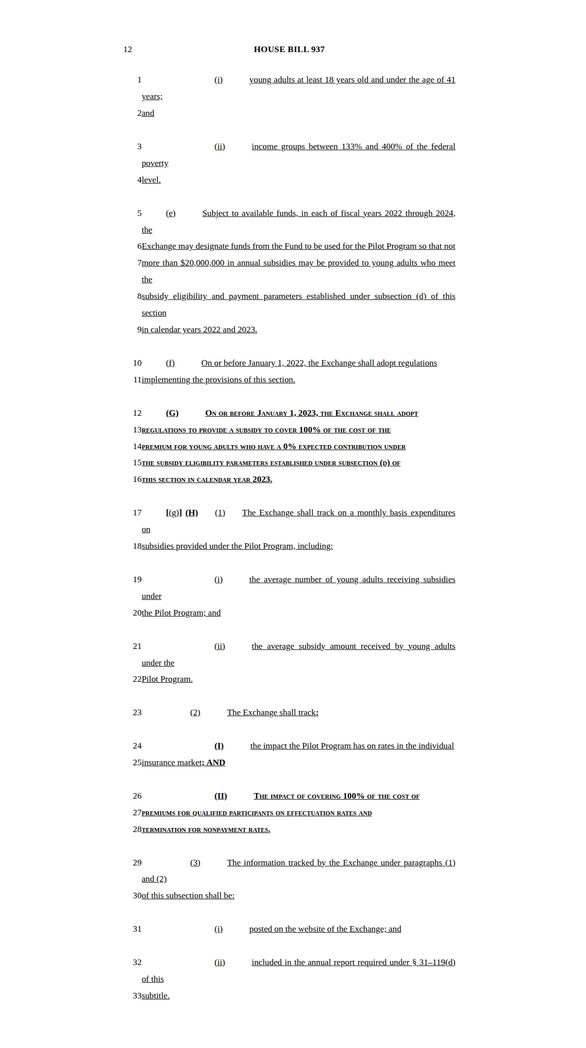12
HOUSE BILL 937
| 1 | (i) young adults at least 18 years old and under the age of 41 years; |
| 2 | and |
| 3 | (ii) income groups between 133% and 400% of the federal poverty |
| 4 | level. |
| 5 | (e) Subject to available funds, in each of fiscal years 2022 through 2024, the |
| 6 | Exchange may designate funds from the Fund to be used for the Pilot Program so that not |
| 7 | more than $20,000,000 in annual subsidies may be provided to young adults who meet the |
| 8 | subsidy eligibility and payment parameters established under subsection (d) of this section |
| 9 | in calendar years 2022 and 2023. |
| 10 | (f) On or before January 1, 2022, the Exchange shall adopt regulations |
| 11 | implementing the provisions of this section. |
| 12 | (G) On or before January 1, 2023, the Exchange shall adopt |
| 13 | regulations to provide a subsidy to cover 100% of the cost of the |
| 14 | premium for young adults who have a 0% expected contribution under |
| 15 | the subsidy eligibility parameters established under subsection (d) of |
| 16 | this section in calendar year 2023. |
| 17 | [ (g) ] (H) (1) The Exchange shall track on a monthly basis expenditures on |
| 18 | subsidies provided under the Pilot Program, including: |
| 19 | (i) the average number of young adults receiving subsidies under |
| 20 | the Pilot Program; and |
| 21 | (ii) the average subsidy amount received by young adults under the |
| 22 | Pilot Program. |
| 23 | (2) The Exchange shall track : |
| 24 | (I) the impact the Pilot Program has on rates in the individual |
| 25 | insurance market ; AND |
| 26 | (II) The impact of covering 100% of the cost of |
| 27 | premiums for qualified participants on effectuation rates and |
| 28 | termination for nonpayment rates . |
| 29 | (3) The information tracked by the Exchange under paragraphs (1) and (2) |
| 30 | of this subsection shall be: |
| 31 | (i) posted on the website of the Exchange; and |
| 32 | (ii) included in the annual report required under § 31–119(d) of this |
| 33 | subtitle. |